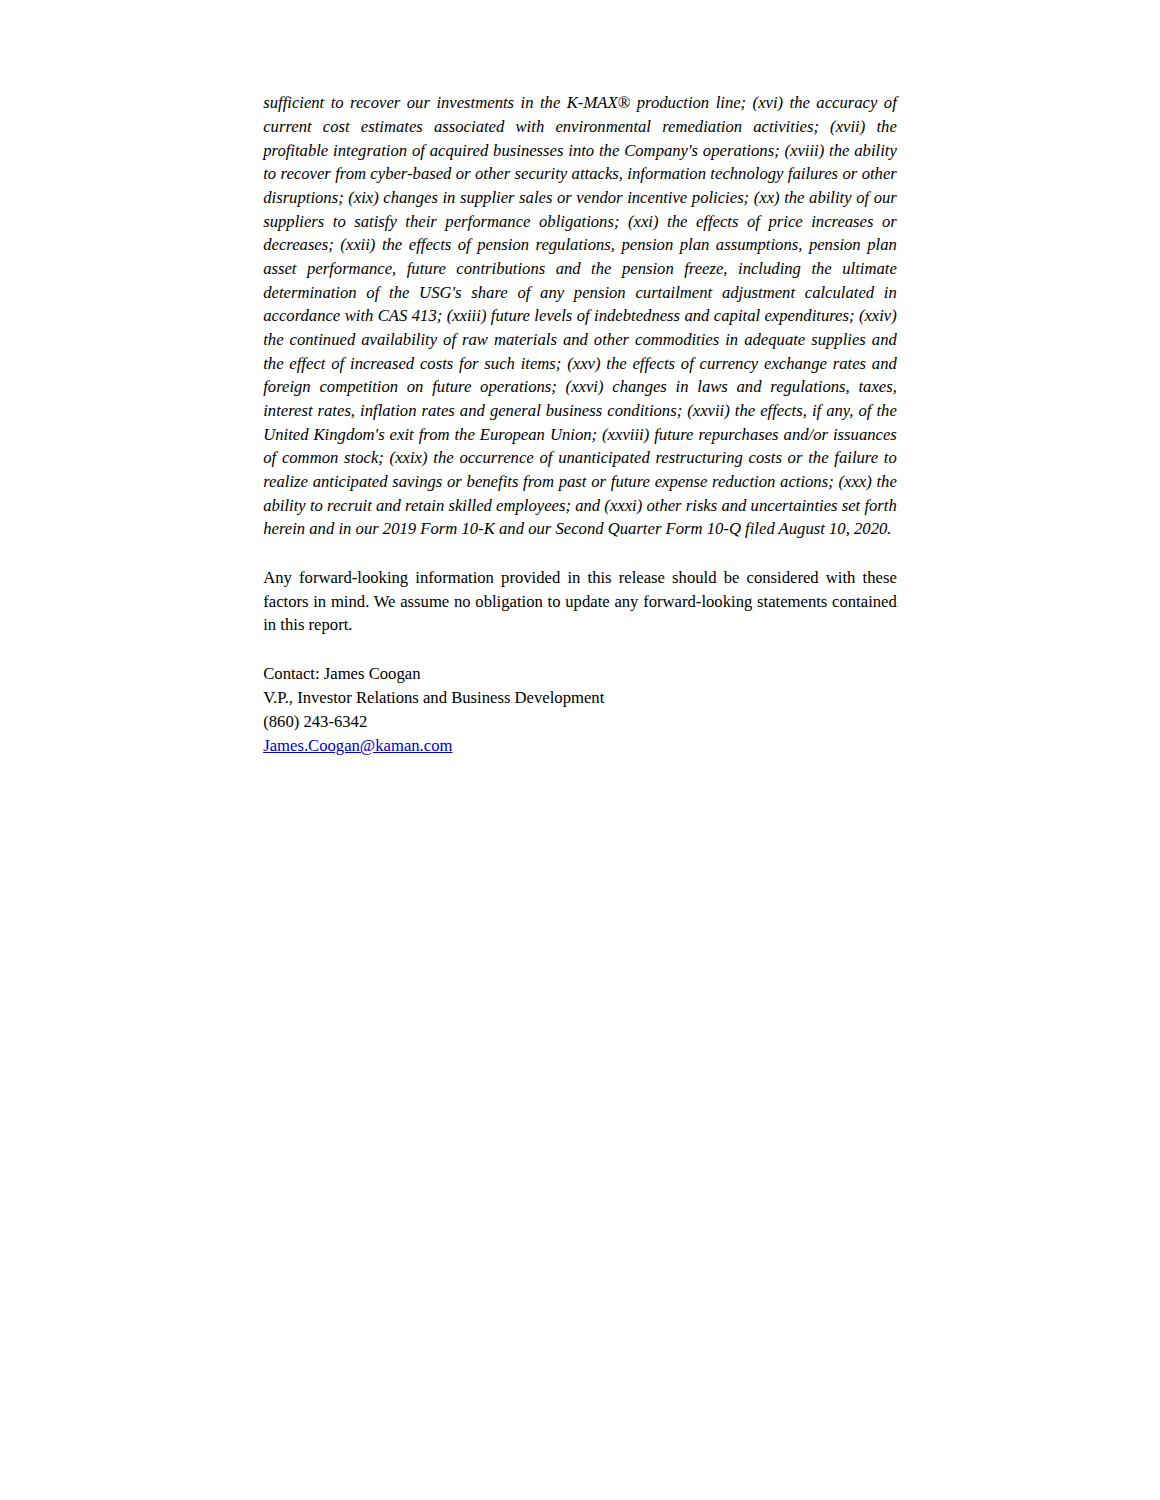sufficient to recover our investments in the K-MAX® production line; (xvi) the accuracy of current cost estimates associated with environmental remediation activities; (xvii) the profitable integration of acquired businesses into the Company's operations; (xviii) the ability to recover from cyber-based or other security attacks, information technology failures or other disruptions; (xix) changes in supplier sales or vendor incentive policies; (xx) the ability of our suppliers to satisfy their performance obligations; (xxi) the effects of price increases or decreases; (xxii) the effects of pension regulations, pension plan assumptions, pension plan asset performance, future contributions and the pension freeze, including the ultimate determination of the USG's share of any pension curtailment adjustment calculated in accordance with CAS 413; (xxiii) future levels of indebtedness and capital expenditures; (xxiv) the continued availability of raw materials and other commodities in adequate supplies and the effect of increased costs for such items; (xxv) the effects of currency exchange rates and foreign competition on future operations; (xxvi) changes in laws and regulations, taxes, interest rates, inflation rates and general business conditions; (xxvii) the effects, if any, of the United Kingdom's exit from the European Union; (xxviii) future repurchases and/or issuances of common stock; (xxix) the occurrence of unanticipated restructuring costs or the failure to realize anticipated savings or benefits from past or future expense reduction actions; (xxx) the ability to recruit and retain skilled employees; and (xxxi) other risks and uncertainties set forth herein and in our 2019 Form 10-K and our Second Quarter Form 10-Q filed August 10, 2020.
Any forward-looking information provided in this release should be considered with these factors in mind. We assume no obligation to update any forward-looking statements contained in this report.
Contact: James Coogan
V.P., Investor Relations and Business Development
(860) 243-6342
James.Coogan@kaman.com